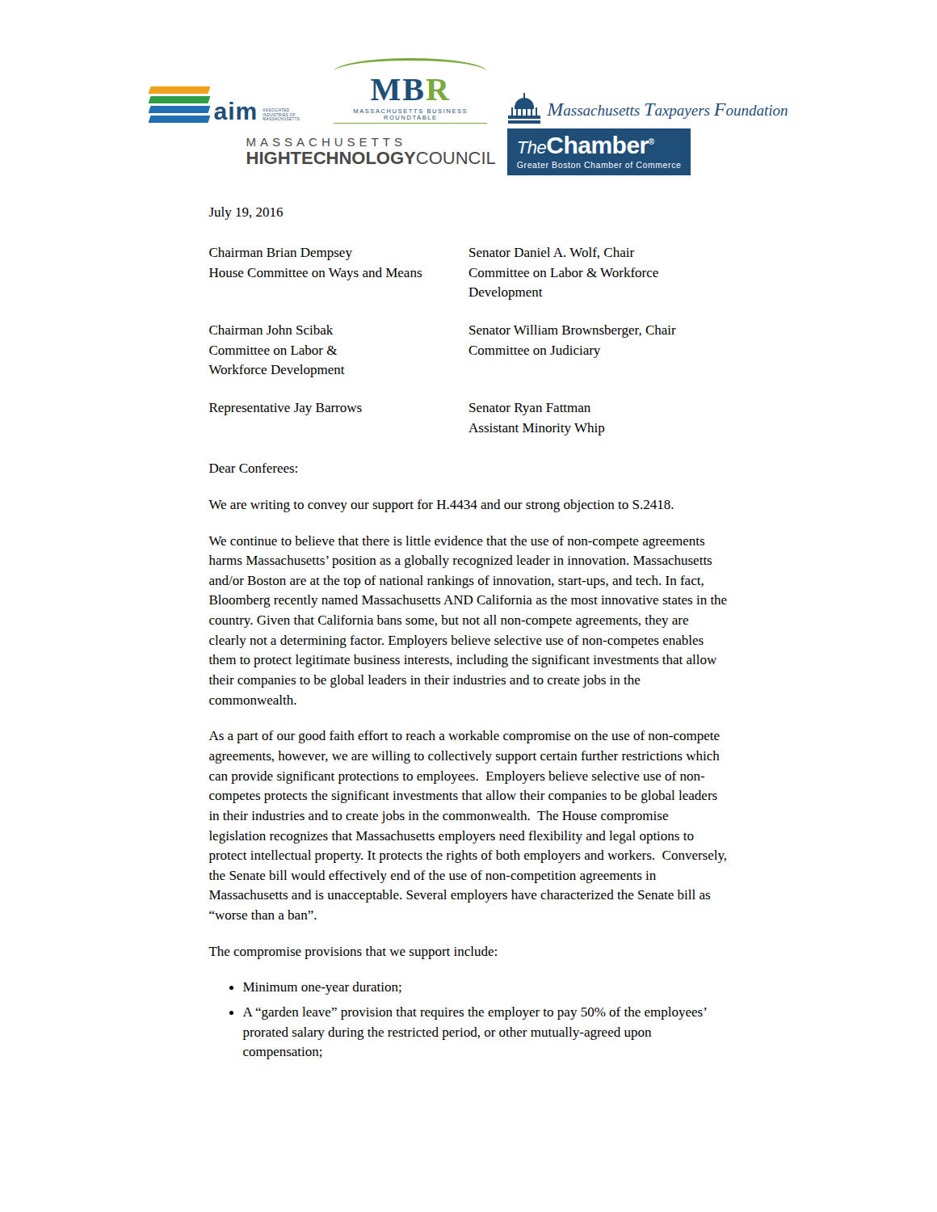aim
ASSOCIATED
INDUSTRIES OF
MASSACHUSETTS
MBR
MASSACHUSETTS BUSINESS ROUNDTABLE
Massachusetts Taxpayers Foundation
MASSACHUSETTS
HIGHTECHNOLOGYCOUNCIL
The Chamber®
Greater Boston Chamber of Commerce
July 19, 2016
| Chairman Brian Dempsey House Committee on Ways and Means | Senator Daniel A. Wolf, Chair Committee on Labor & Workforce Development |
| Chairman John Scibak Committee on Labor & Workforce Development | Senator William Brownsberger, Chair Committee on Judiciary |
| Representative Jay Barrows | Senator Ryan Fattman Assistant Minority Whip |
Dear Conferees:
We are writing to convey our support for H.4434 and our strong objection to S.2418.
We continue to believe that there is little evidence that the use of non-compete agreements harms Massachusetts’ position as a globally recognized leader in innovation. Massachusetts and/or Boston are at the top of national rankings of innovation, start-ups, and tech. In fact, Bloomberg recently named Massachusetts AND California as the most innovative states in the country. Given that California bans some, but not all non-compete agreements, they are clearly not a determining factor. Employers believe selective use of non-competes enables them to protect legitimate business interests, including the significant investments that allow their companies to be global leaders in their industries and to create jobs in the commonwealth.
As a part of our good faith effort to reach a workable compromise on the use of non-compete agreements, however, we are willing to collectively support certain further restrictions which can provide significant protections to employees. Employers believe selective use of non-competes protects the significant investments that allow their companies to be global leaders in their industries and to create jobs in the commonwealth. The House compromise legislation recognizes that Massachusetts employers need flexibility and legal options to protect intellectual property. It protects the rights of both employers and workers. Conversely, the Senate bill would effectively end of the use of non-competition agreements in Massachusetts and is unacceptable. Several employers have characterized the Senate bill as “worse than a ban”.
The compromise provisions that we support include:
Minimum one-year duration;
A “garden leave” provision that requires the employer to pay 50% of the employees’ prorated salary during the restricted period, or other mutually-agreed upon compensation;